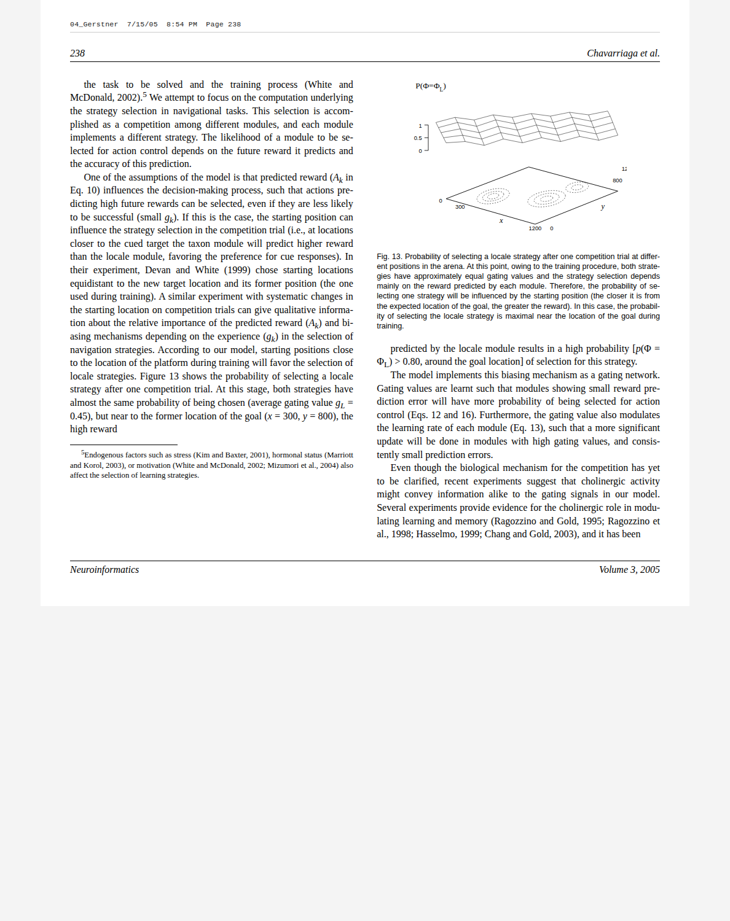04_Gerstner 7/15/05 8:54 PM Page 238
238 Chavarriaga et al.
the task to be solved and the training process (White and McDonald, 2002).5 We attempt to focus on the computation underlying the strategy selection in navigational tasks. This selection is accomplished as a competition among different modules, and each module implements a different strategy. The likelihood of a module to be selected for action control depends on the future reward it predicts and the accuracy of this prediction.
One of the assumptions of the model is that predicted reward (Ak in Eq. 10) influences the decision-making process, such that actions predicting high future rewards can be selected, even if they are less likely to be successful (small gk). If this is the case, the starting position can influence the strategy selection in the competition trial (i.e., at locations closer to the cued target the taxon module will predict higher reward than the locale module, favoring the preference for cue responses). In their experiment, Devan and White (1999) chose starting locations equidistant to the new target location and its former position (the one used during training). A similar experiment with systematic changes in the starting location on competition trials can give qualitative information about the relative importance of the predicted reward (Ak) and biasing mechanisms depending on the experience (gk) in the selection of navigation strategies. According to our model, starting positions close to the location of the platform during training will favor the selection of locale strategies. Figure 13 shows the probability of selecting a locale strategy after one competition trial. At this stage, both strategies have almost the same probability of being chosen (average gating value gL = 0.45), but near to the former location of the goal (x = 300, y = 800), the high reward
5Endogenous factors such as stress (Kim and Baxter, 2001), hormonal status (Marriott and Korol, 2003), or motivation (White and McDonald, 2002; Mizumori et al., 2004) also affect the selection of learning strategies.
P(Φ=ΦL) 1 0.5 0 1200 800 y 0 300 x 1200 0
Fig. 13. Probability of selecting a locale strategy after one competition trial at different positions in the arena. At this point, owing to the training procedure, both strategies have approximately equal gating values and the strategy selection depends mainly on the reward predicted by each module. Therefore, the probability of selecting one strategy will be influenced by the starting position (the closer it is from the expected location of the goal, the greater the reward). In this case, the probability of selecting the locale strategy is maximal near the location of the goal during training.
predicted by the locale module results in a high probability [p(Φ = ΦL) > 0.80, around the goal location] of selection for this strategy.
The model implements this biasing mechanism as a gating network. Gating values are learnt such that modules showing small reward prediction error will have more probability of being selected for action control (Eqs. 12 and 16). Furthermore, the gating value also modulates the learning rate of each module (Eq. 13), such that a more significant update will be done in modules with high gating values, and consistently small prediction errors.
Even though the biological mechanism for the competition has yet to be clarified, recent experiments suggest that cholinergic activity might convey information alike to the gating signals in our model. Several experiments provide evidence for the cholinergic role in modulating learning and memory (Ragozzino and Gold, 1995; Ragozzino et al., 1998; Hasselmo, 1999; Chang and Gold, 2003), and it has been
Neuroinformatics Volume 3, 2005